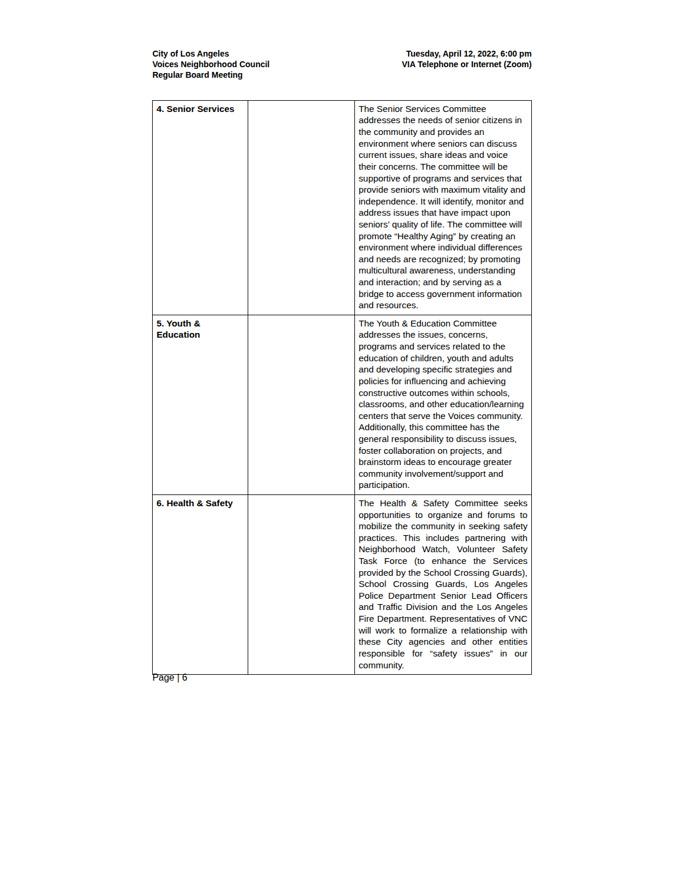| City of Los Angeles Voices Neighborhood Council Regular Board Meeting | Tuesday, April 12, 2022, 6:00 pm VIA Telephone or Internet (Zoom) |
| 4. Senior Services | | The Senior Services Committee addresses the needs of senior citizens in the community and provides an environment where seniors can discuss current issues, share ideas and voice their concerns. The committee will be supportive of programs and services that provide seniors with maximum vitality and independence. It will identify, monitor and address issues that have impact upon seniors’ quality of life. The committee will promote “Healthy Aging” by creating an environment where individual differences and needs are recognized; by promoting multicultural awareness, understanding and interaction; and by serving as a bridge to access government information and resources. |
| 5. Youth & Education | | The Youth & Education Committee addresses the issues, concerns, programs and services related to the education of children, youth and adults and developing specific strategies and policies for influencing and achieving constructive outcomes within schools, classrooms, and other education/learning centers that serve the Voices community. Additionally, this committee has the general responsibility to discuss issues, foster collaboration on projects, and brainstorm ideas to encourage greater community involvement/support and participation. |
| 6. Health & Safety | | The Health & Safety Committee seeks opportunities to organize and forums to mobilize the community in seeking safety practices. This includes partnering with Neighborhood Watch, Volunteer Safety Task Force (to enhance the Services provided by the School Crossing Guards), School Crossing Guards, Los Angeles Police Department Senior Lead Officers and Traffic Division and the Los Angeles Fire Department. Representatives of VNC will work to formalize a relationship with these City agencies and other entities responsible for “safety issues” in our community. |
Page | 6